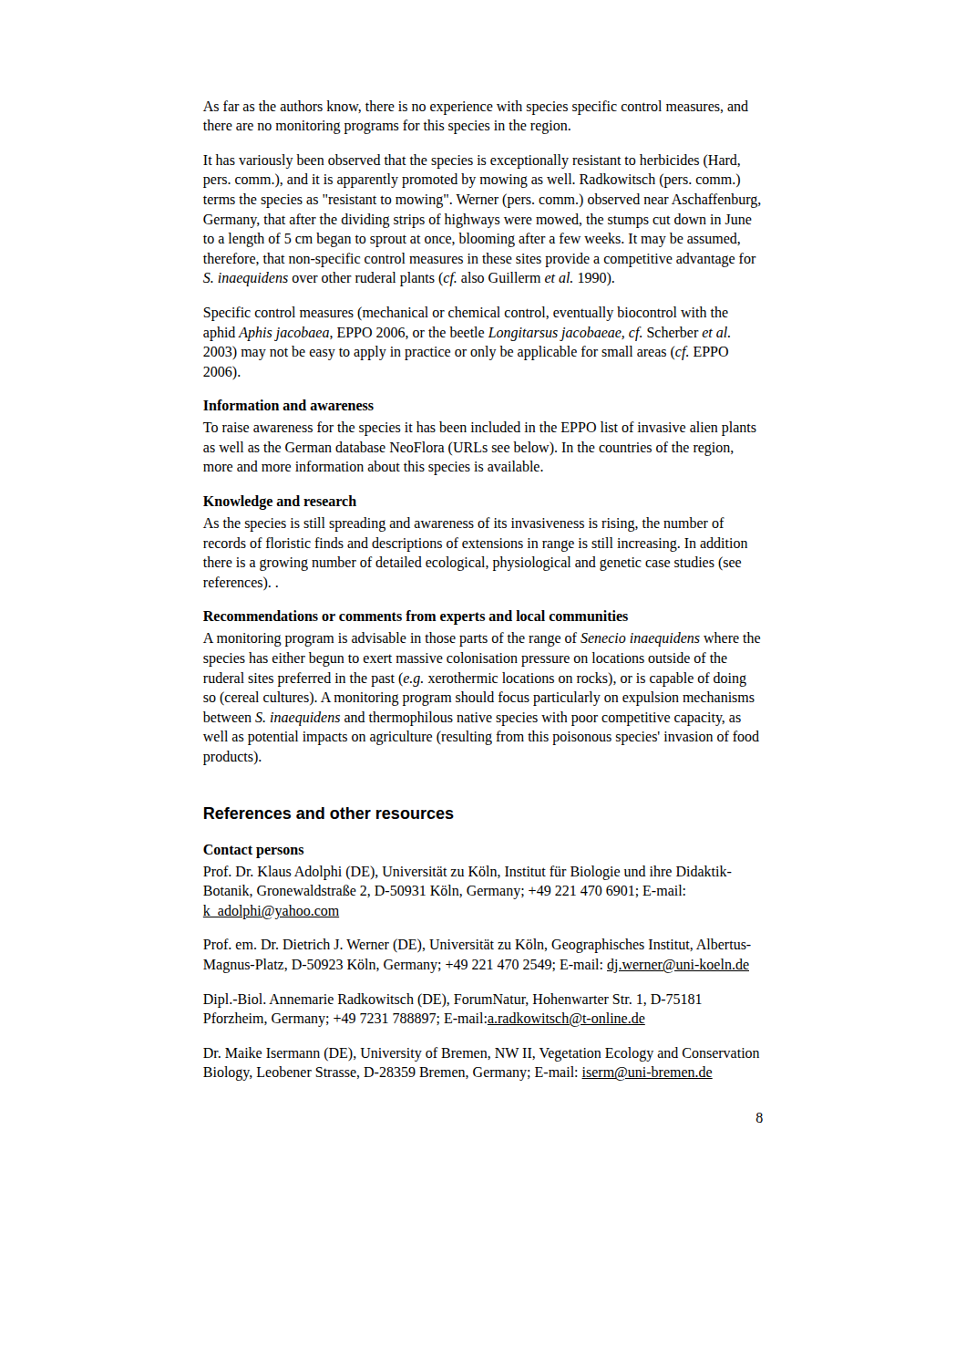As far as the authors know, there is no experience with species specific control measures, and there are no monitoring programs for this species in the region.
It has variously been observed that the species is exceptionally resistant to herbicides (Hard, pers. comm.), and it is apparently promoted by mowing as well. Radkowitsch (pers. comm.) terms the species as "resistant to mowing". Werner (pers. comm.) observed near Aschaffenburg, Germany, that after the dividing strips of highways were mowed, the stumps cut down in June to a length of 5 cm began to sprout at once, blooming after a few weeks. It may be assumed, therefore, that non-specific control measures in these sites provide a competitive advantage for S. inaequidens over other ruderal plants (cf. also Guillerm et al. 1990).
Specific control measures (mechanical or chemical control, eventually biocontrol with the aphid Aphis jacobaea, EPPO 2006, or the beetle Longitarsus jacobaeae, cf. Scherber et al. 2003) may not be easy to apply in practice or only be applicable for small areas (cf. EPPO 2006).
Information and awareness
To raise awareness for the species it has been included in the EPPO list of invasive alien plants as well as the German database NeoFlora (URLs see below). In the countries of the region, more and more information about this species is available.
Knowledge and research
As the species is still spreading and awareness of its invasiveness is rising, the number of records of floristic finds and descriptions of extensions in range is still increasing. In addition there is a growing number of detailed ecological, physiological and genetic case studies (see references). .
Recommendations or comments from experts and local communities
A monitoring program is advisable in those parts of the range of Senecio inaequidens where the species has either begun to exert massive colonisation pressure on locations outside of the ruderal sites preferred in the past (e.g. xerothermic locations on rocks), or is capable of doing so (cereal cultures). A monitoring program should focus particularly on expulsion mechanisms between S. inaequidens and thermophilous native species with poor competitive capacity, as well as potential impacts on agriculture (resulting from this poisonous species' invasion of food products).
References and other resources
Contact persons
Prof. Dr. Klaus Adolphi (DE), Universität zu Köln, Institut für Biologie und ihre Didaktik- Botanik, Gronewaldstraße 2, D-50931 Köln, Germany; +49 221 470 6901; E-mail: k_adolphi@yahoo.com
Prof. em. Dr. Dietrich J. Werner (DE), Universität zu Köln, Geographisches Institut, Albertus-Magnus-Platz, D-50923 Köln, Germany; +49 221 470 2549; E-mail: dj.werner@uni-koeln.de
Dipl.-Biol. Annemarie Radkowitsch (DE), ForumNatur, Hohenwarter Str. 1, D-75181 Pforzheim, Germany; +49 7231 788897; E-mail:a.radkowitsch@t-online.de
Dr. Maike Isermann (DE), University of Bremen, NW II, Vegetation Ecology and Conservation Biology, Leobener Strasse, D-28359 Bremen, Germany; E-mail: iserm@uni-bremen.de
8